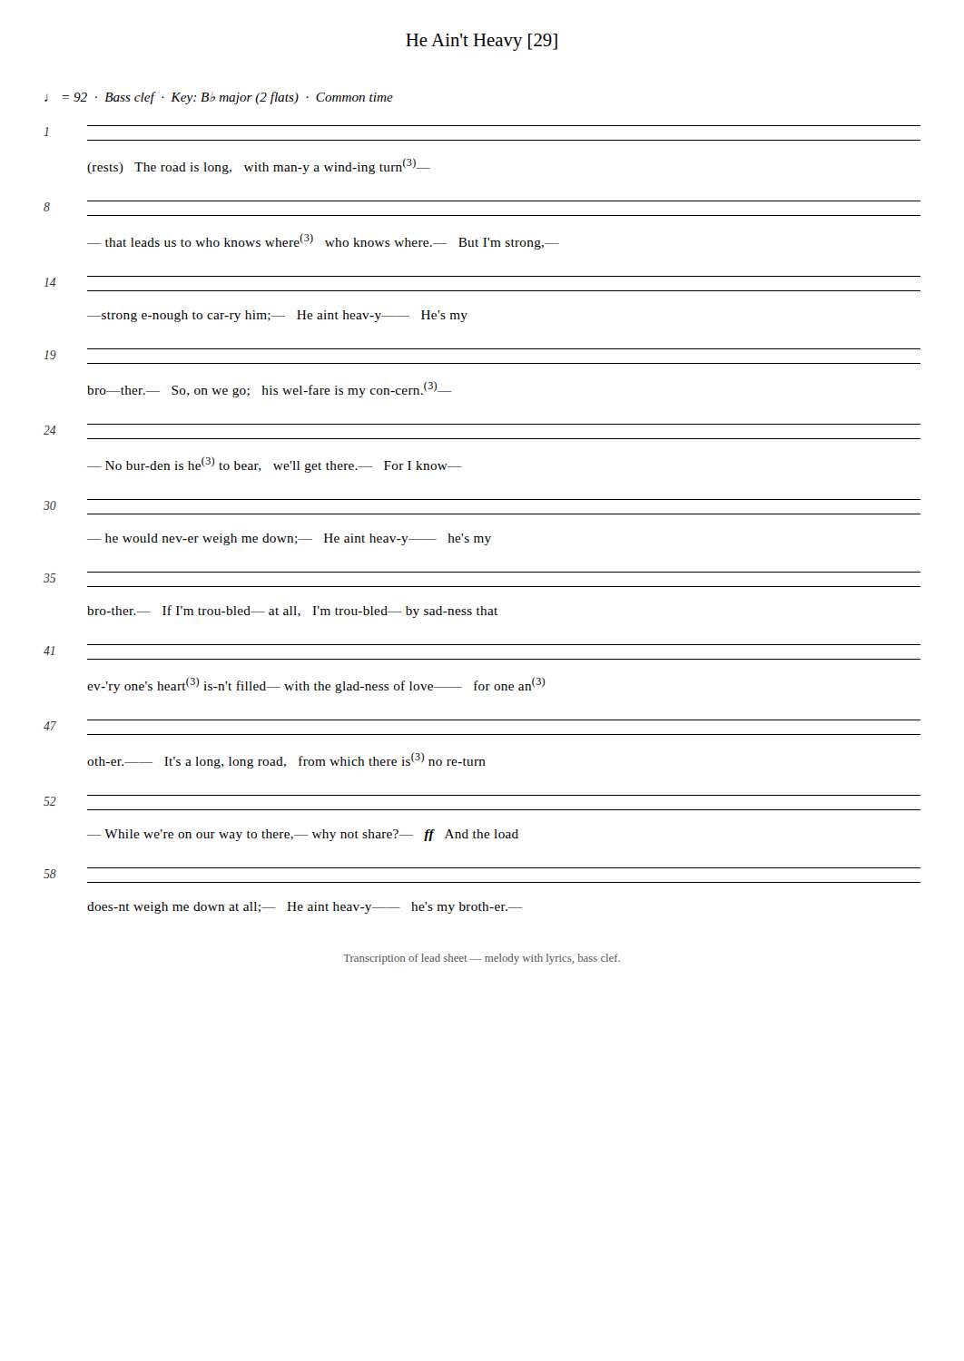He Ain't Heavy [29]
♩ = 92 · Bass clef · Key: B♭ major (2 flats) · Common time
1
(rests) The road is long, with man-y a wind-ing turn(3)—
8
— that leads us to who knows where(3) who knows where.— But I'm strong,—
14
—strong e-nough to car-ry him;— He aint heav-y—— He's my
19
bro—ther.— So, on we go; his wel-fare is my con-cern.(3)—
24
— No bur-den is he(3) to bear, we'll get there.— For I know—
30
— he would nev-er weigh me down;— He aint heav-y—— he's my
35
bro-ther.— If I'm trou-bled— at all, I'm trou-bled— by sad-ness that
41
ev-'ry one's heart(3) is-n't filled— with the glad-ness of love—— for one an(3)
47
oth-er.—— It's a long, long road, from which there is(3) no re-turn
52
— While we're on our way to there,— why not share?— ff And the load
58
does-nt weigh me down at all;— He aint heav-y—— he's my broth-er.—
Transcription of lead sheet — melody with lyrics, bass clef.